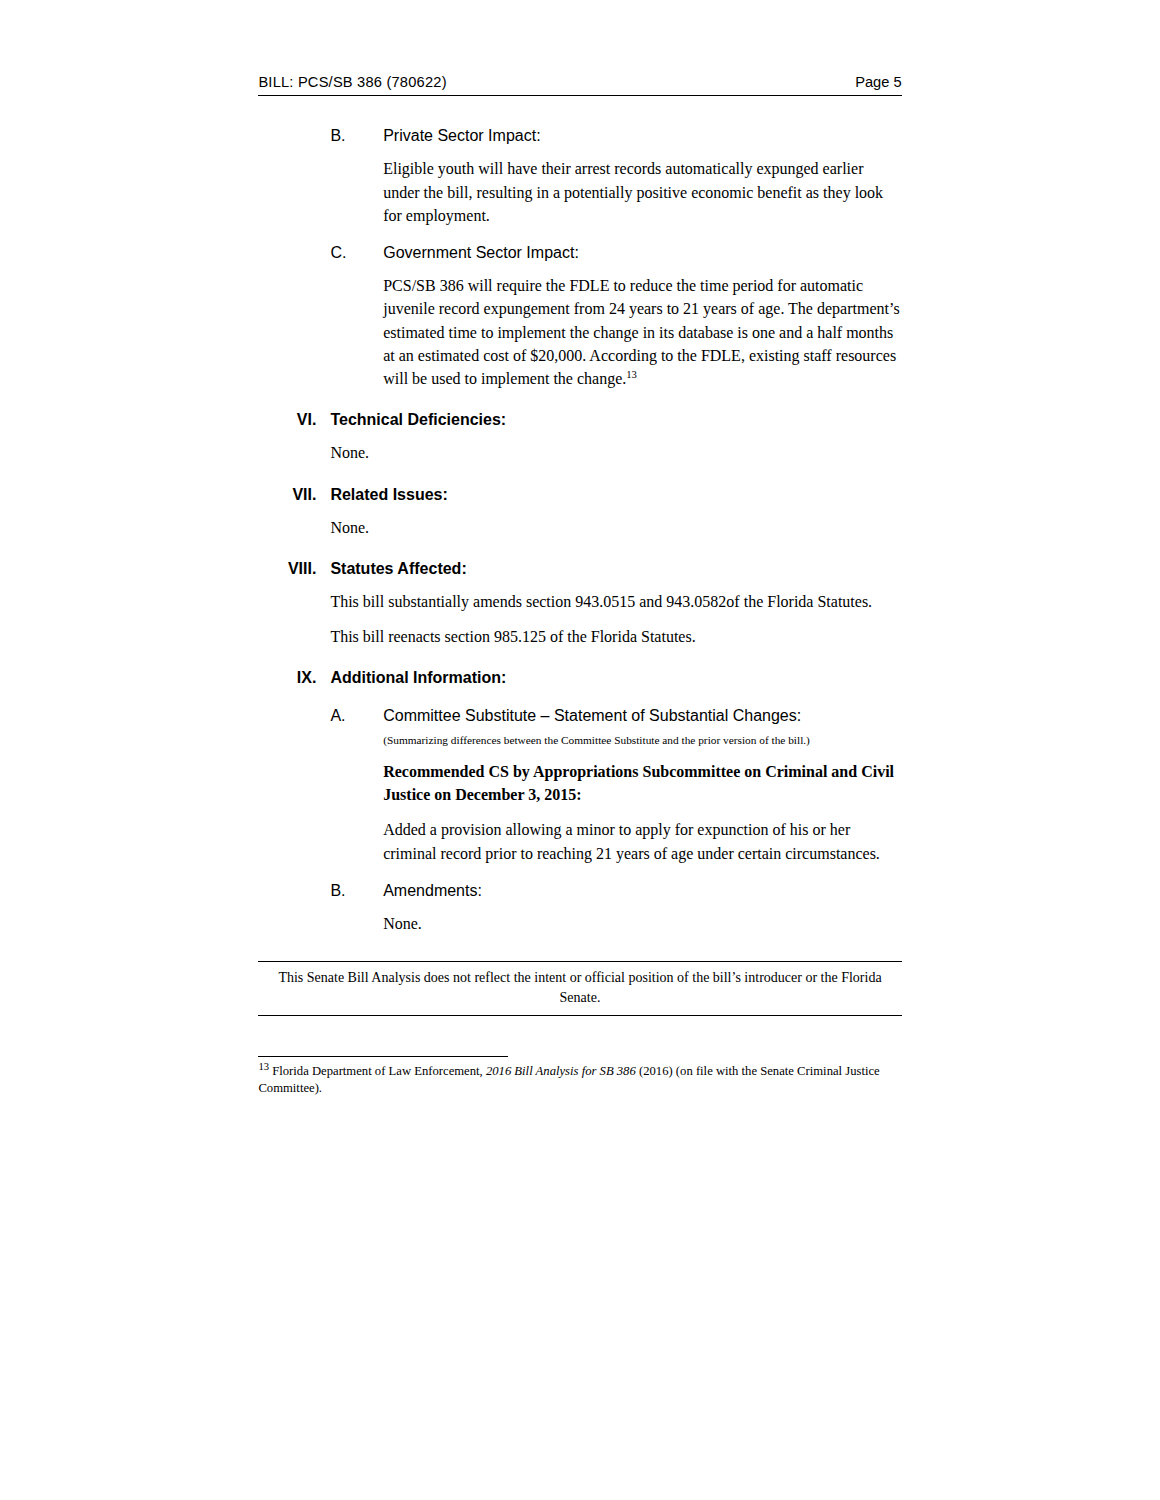BILL: PCS/SB 386 (780622)
Page 5
B.
Private Sector Impact:
Eligible youth will have their arrest records automatically expunged earlier under the bill, resulting in a potentially positive economic benefit as they look for employment.
C.
Government Sector Impact:
PCS/SB 386 will require the FDLE to reduce the time period for automatic juvenile record expungement from 24 years to 21 years of age. The department’s estimated time to implement the change in its database is one and a half months at an estimated cost of $20,000. According to the FDLE, existing staff resources will be used to implement the change.13
VI.
Technical Deficiencies:
None.
VII.
Related Issues:
None.
VIII.
Statutes Affected:
This bill substantially amends section 943.0515 and 943.0582of the Florida Statutes.
This bill reenacts section 985.125 of the Florida Statutes.
IX.
Additional Information:
A.
Committee Substitute – Statement of Substantial Changes:
(Summarizing differences between the Committee Substitute and the prior version of the bill.)
Recommended CS by Appropriations Subcommittee on Criminal and Civil Justice on December 3, 2015:
Added a provision allowing a minor to apply for expunction of his or her criminal record prior to reaching 21 years of age under certain circumstances.
B.
Amendments:
None.
This Senate Bill Analysis does not reflect the intent or official position of the bill’s introducer or the Florida Senate.
13 Florida Department of Law Enforcement, 2016 Bill Analysis for SB 386 (2016) (on file with the Senate Criminal Justice Committee).